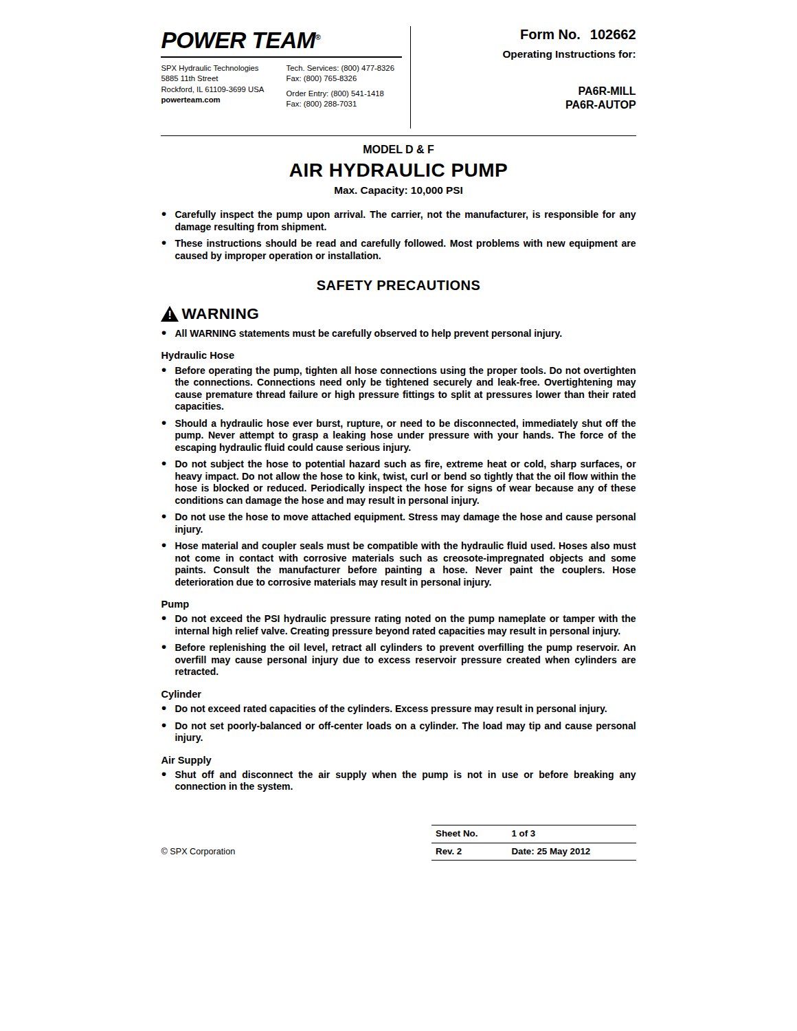POWER TEAM®
SPX Hydraulic Technologies
5885 11th Street
Rockford, IL 61109-3699 USA
powerteam.com
Tech. Services: (800) 477-8326
Fax: (800) 765-8326
Order Entry: (800) 541-1418
Fax: (800) 288-7031
Form No.102662
Operating Instructions for:
PA6R-MILL
PA6R-AUTOP
MODEL D & F
AIR HYDRAULIC PUMP
Max. Capacity: 10,000 PSI
Carefully inspect the pump upon arrival. The carrier, not the manufacturer, is responsible for any damage resulting from shipment.
These instructions should be read and carefully followed. Most problems with new equipment are caused by improper operation or installation.
SAFETY PRECAUTIONS
WARNING
All WARNING statements must be carefully observed to help prevent personal injury.
Hydraulic Hose
Before operating the pump, tighten all hose connections using the proper tools. Do not overtighten the connections. Connections need only be tightened securely and leak-free. Overtightening may cause premature thread failure or high pressure fittings to split at pressures lower than their rated capacities.
Should a hydraulic hose ever burst, rupture, or need to be disconnected, immediately shut off the pump. Never attempt to grasp a leaking hose under pressure with your hands. The force of the escaping hydraulic fluid could cause serious injury.
Do not subject the hose to potential hazard such as fire, extreme heat or cold, sharp surfaces, or heavy impact. Do not allow the hose to kink, twist, curl or bend so tightly that the oil flow within the hose is blocked or reduced. Periodically inspect the hose for signs of wear because any of these conditions can damage the hose and may result in personal injury.
Do not use the hose to move attached equipment. Stress may damage the hose and cause personal injury.
Hose material and coupler seals must be compatible with the hydraulic fluid used. Hoses also must not come in contact with corrosive materials such as creosote-impregnated objects and some paints. Consult the manufacturer before painting a hose. Never paint the couplers. Hose deterioration due to corrosive materials may result in personal injury.
Pump
Do not exceed the PSI hydraulic pressure rating noted on the pump nameplate or tamper with the internal high relief valve. Creating pressure beyond rated capacities may result in personal injury.
Before replenishing the oil level, retract all cylinders to prevent overfilling the pump reservoir. An overfill may cause personal injury due to excess reservoir pressure created when cylinders are retracted.
Cylinder
Do not exceed rated capacities of the cylinders. Excess pressure may result in personal injury.
Do not set poorly-balanced or off-center loads on a cylinder. The load may tip and cause personal injury.
Air Supply
Shut off and disconnect the air supply when the pump is not in use or before breaking any connection in the system.
© SPX Corporation
Sheet No. 1 of 3
Rev. 2 Date: 25 May 2012